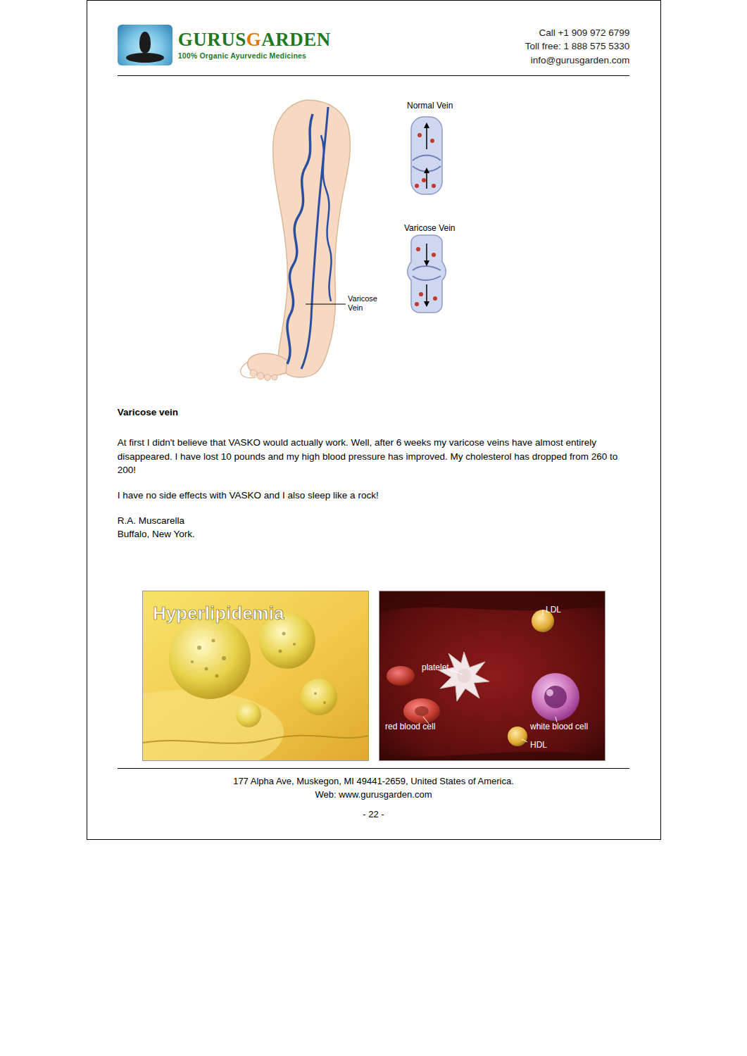GURUS GARDEN
100% Organic Ayurvedic Medicines
Call +1 909 972 6799
Toll free: 1 888 575 5330
info@gurusgarden.com
Varicose Vein Normal Vein Varicose Vein
Varicose vein
At first I didn't believe that VASKO would actually work. Well, after 6 weeks my varicose veins have almost entirely disappeared. I have lost 10 pounds and my high blood pressure has improved. My cholesterol has dropped from 260 to 200!
I have no side effects with VASKO and I also sleep like a rock!
R.A. Muscarella
Buffalo, New York.
Hyperlipidemia
LDL platelet red blood cell white blood cell HDL
177 Alpha Ave, Muskegon, MI 49441-2659, United States of America.
Web: www.gurusgarden.com
- 22 -